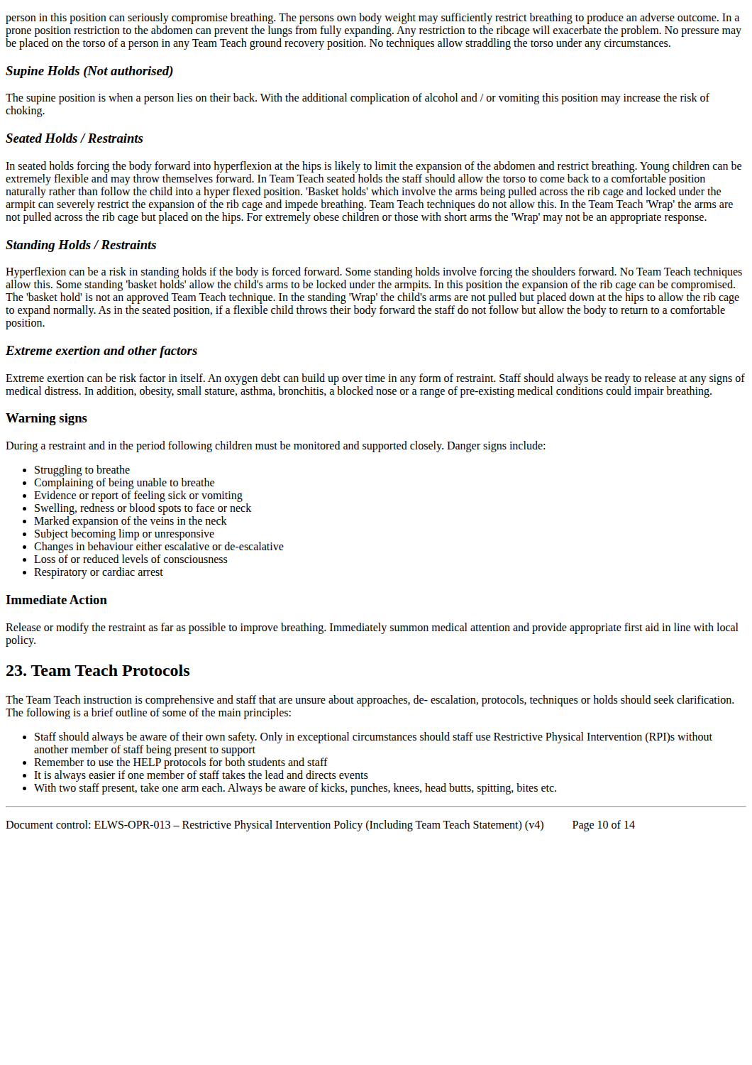person in this position can seriously compromise breathing. The persons own body weight may sufficiently restrict breathing to produce an adverse outcome. In a prone position restriction to the abdomen can prevent the lungs from fully expanding. Any restriction to the ribcage will exacerbate the problem. No pressure may be placed on the torso of a person in any Team Teach ground recovery position. No techniques allow straddling the torso under any circumstances.
Supine Holds (Not authorised)
The supine position is when a person lies on their back. With the additional complication of alcohol and / or vomiting this position may increase the risk of choking.
Seated Holds / Restraints
In seated holds forcing the body forward into hyperflexion at the hips is likely to limit the expansion of the abdomen and restrict breathing. Young children can be extremely flexible and may throw themselves forward. In Team Teach seated holds the staff should allow the torso to come back to a comfortable position naturally rather than follow the child into a hyper flexed position. 'Basket holds' which involve the arms being pulled across the rib cage and locked under the armpit can severely restrict the expansion of the rib cage and impede breathing. Team Teach techniques do not allow this. In the Team Teach 'Wrap' the arms are not pulled across the rib cage but placed on the hips. For extremely obese children or those with short arms the 'Wrap' may not be an appropriate response.
Standing Holds / Restraints
Hyperflexion can be a risk in standing holds if the body is forced forward. Some standing holds involve forcing the shoulders forward. No Team Teach techniques allow this. Some standing 'basket holds' allow the child's arms to be locked under the armpits. In this position the expansion of the rib cage can be compromised. The 'basket hold' is not an approved Team Teach technique. In the standing 'Wrap' the child's arms are not pulled but placed down at the hips to allow the rib cage to expand normally. As in the seated position, if a flexible child throws their body forward the staff do not follow but allow the body to return to a comfortable position.
Extreme exertion and other factors
Extreme exertion can be risk factor in itself. An oxygen debt can build up over time in any form of restraint. Staff should always be ready to release at any signs of medical distress. In addition, obesity, small stature, asthma, bronchitis, a blocked nose or a range of pre-existing medical conditions could impair breathing.
Warning signs
During a restraint and in the period following children must be monitored and supported closely. Danger signs include:
Struggling to breathe
Complaining of being unable to breathe
Evidence or report of feeling sick or vomiting
Swelling, redness or blood spots to face or neck
Marked expansion of the veins in the neck
Subject becoming limp or unresponsive
Changes in behaviour either escalative or de-escalative
Loss of or reduced levels of consciousness
Respiratory or cardiac arrest
Immediate Action
Release or modify the restraint as far as possible to improve breathing. Immediately summon medical attention and provide appropriate first aid in line with local policy.
23. Team Teach Protocols
The Team Teach instruction is comprehensive and staff that are unsure about approaches, de- escalation, protocols, techniques or holds should seek clarification. The following is a brief outline of some of the main principles:
Staff should always be aware of their own safety. Only in exceptional circumstances should staff use Restrictive Physical Intervention (RPI)s without another member of staff being present to support
Remember to use the HELP protocols for both students and staff
It is always easier if one member of staff takes the lead and directs events
With two staff present, take one arm each. Always be aware of kicks, punches, knees, head butts, spitting, bites etc.
Document control: ELWS-OPR-013 – Restrictive Physical Intervention Policy (Including Team Teach Statement) (v4) Page 10 of 14